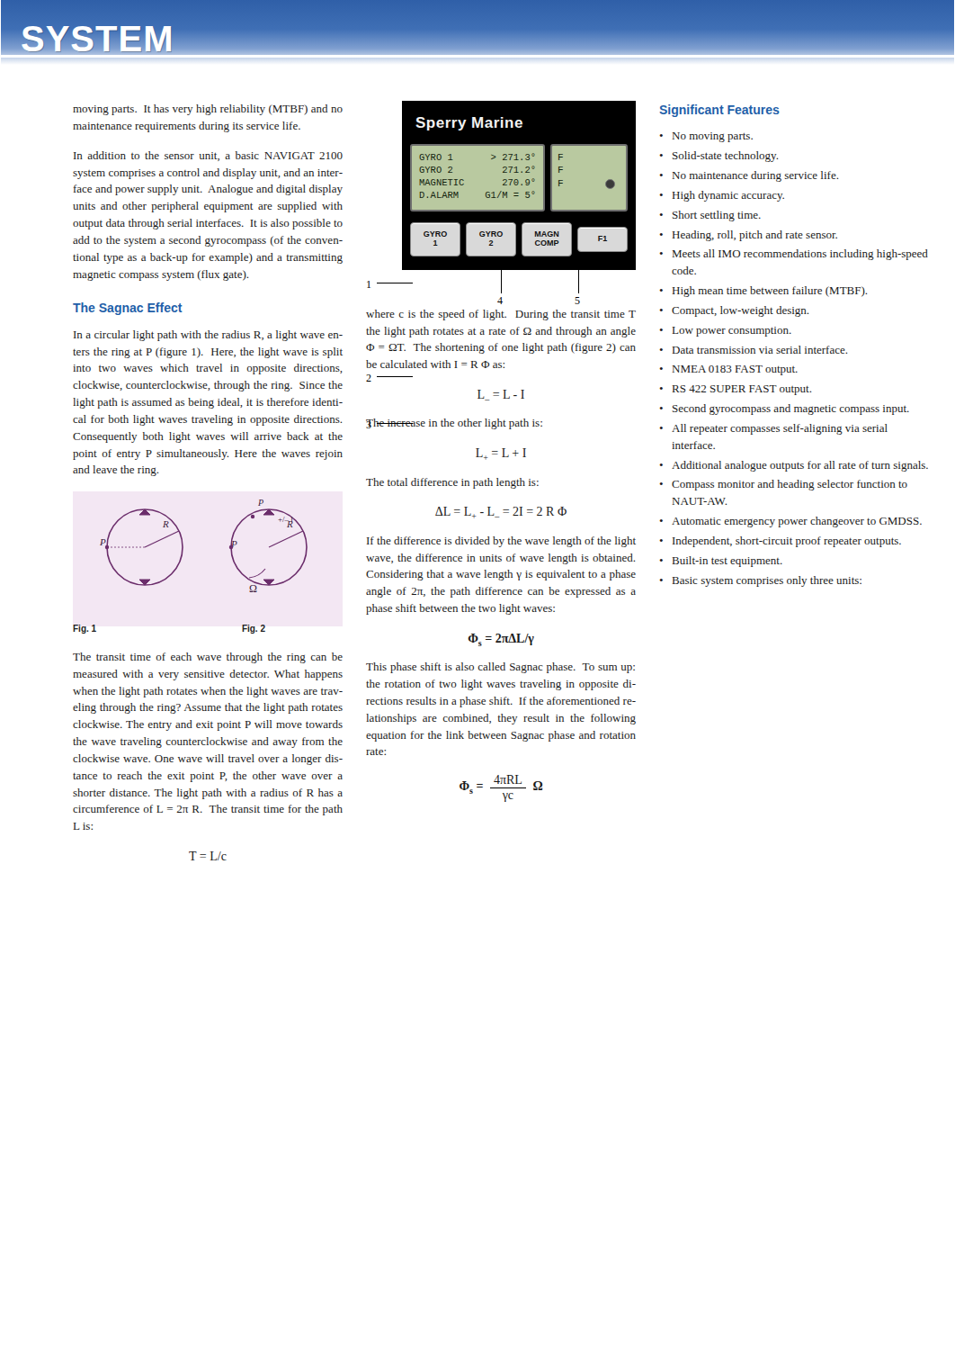SYSTEM
moving parts. It has very high reliability (MTBF) and no maintenance requirements during its service life.
In addition to the sensor unit, a basic NAVIGAT 2100 system comprises a control and display unit, and an interface and power supply unit. Analogue and digital display units and other peripheral equipment are supplied with output data through serial interfaces. It is also possible to add to the system a second gyrocompass (of the conventional type as a back-up for example) and a transmitting magnetic compass system (flux gate).
The Sagnac Effect
In a circular light path with the radius R, a light wave enters the ring at P (figure 1). Here, the light wave is split into two waves which travel in opposite directions, clockwise, counterclockwise, through the ring. Since the light path is assumed as being ideal, it is therefore identical for both light waves traveling in opposite directions. Consequently both light waves will arrive back at the point of entry P simultaneously. Here the waves rejoin and leave the ring.
R P R P +/– l P Ω
Fig. 1 Fig. 2
The transit time of each wave through the ring can be measured with a very sensitive detector. What happens when the light path rotates when the light waves are traveling through the ring? Assume that the light path rotates clockwise. The entry and exit point P will move towards the wave traveling counterclockwise and away from the clockwise wave. One wave will travel over a longer distance to reach the exit point P, the other wave over a shorter distance. The light path with a radius of R has a circumference of L = 2π R. The transit time for the path L is:
T = L/c
1 2 3
Sperry Marine
| GYRO 1 | > 271.3° |
| GYRO 2 | 271.2° |
| MAGNETIC | 270.9° |
| D.ALARM | G1/M = 5° |
F
F
F
GYRO
1
GYRO
2
MAGN
COMP
F1
4 5
where c is the speed of light. During the transit time T the light path rotates at a rate of Ω and through an angle Φ = ΩT. The shortening of one light path (figure 2) can be calculated with I = R Φ as:
L– = L - I
The increase in the other light path is:
L+ = L + I
The total difference in path length is:
ΔL = L+ - L– = 2I = 2 R Φ
If the difference is divided by the wave length of the light wave, the difference in units of wave length is obtained. Considering that a wave length γ is equivalent to a phase angle of 2π, the path difference can be expressed as a phase shift between the two light waves:
Φs = 2πΔL/γ
This phase shift is also called Sagnac phase. To sum up: the rotation of two light waves traveling in opposite directions results in a phase shift. If the aforementioned relationships are combined, they result in the following equation for the link between Sagnac phase and rotation rate:
Φs = 4πRL γc Ω
Significant Features
No moving parts.
Solid-state technology.
No maintenance during service life.
High dynamic accuracy.
Short settling time.
Heading, roll, pitch and rate sensor.
Meets all IMO recommendations including high-speed code.
High mean time between failure (MTBF).
Compact, low-weight design.
Low power consumption.
Data transmission via serial interface.
NMEA 0183 FAST output.
RS 422 SUPER FAST output.
Second gyrocompass and magnetic compass input.
All repeater compasses self-aligning via serial interface.
Additional analogue outputs for all rate of turn signals.
Compass monitor and heading selector function to NAUT-AW.
Automatic emergency power changeover to GMDSS.
Independent, short-circuit proof repeater outputs.
Built-in test equipment.
Basic system comprises only three units: